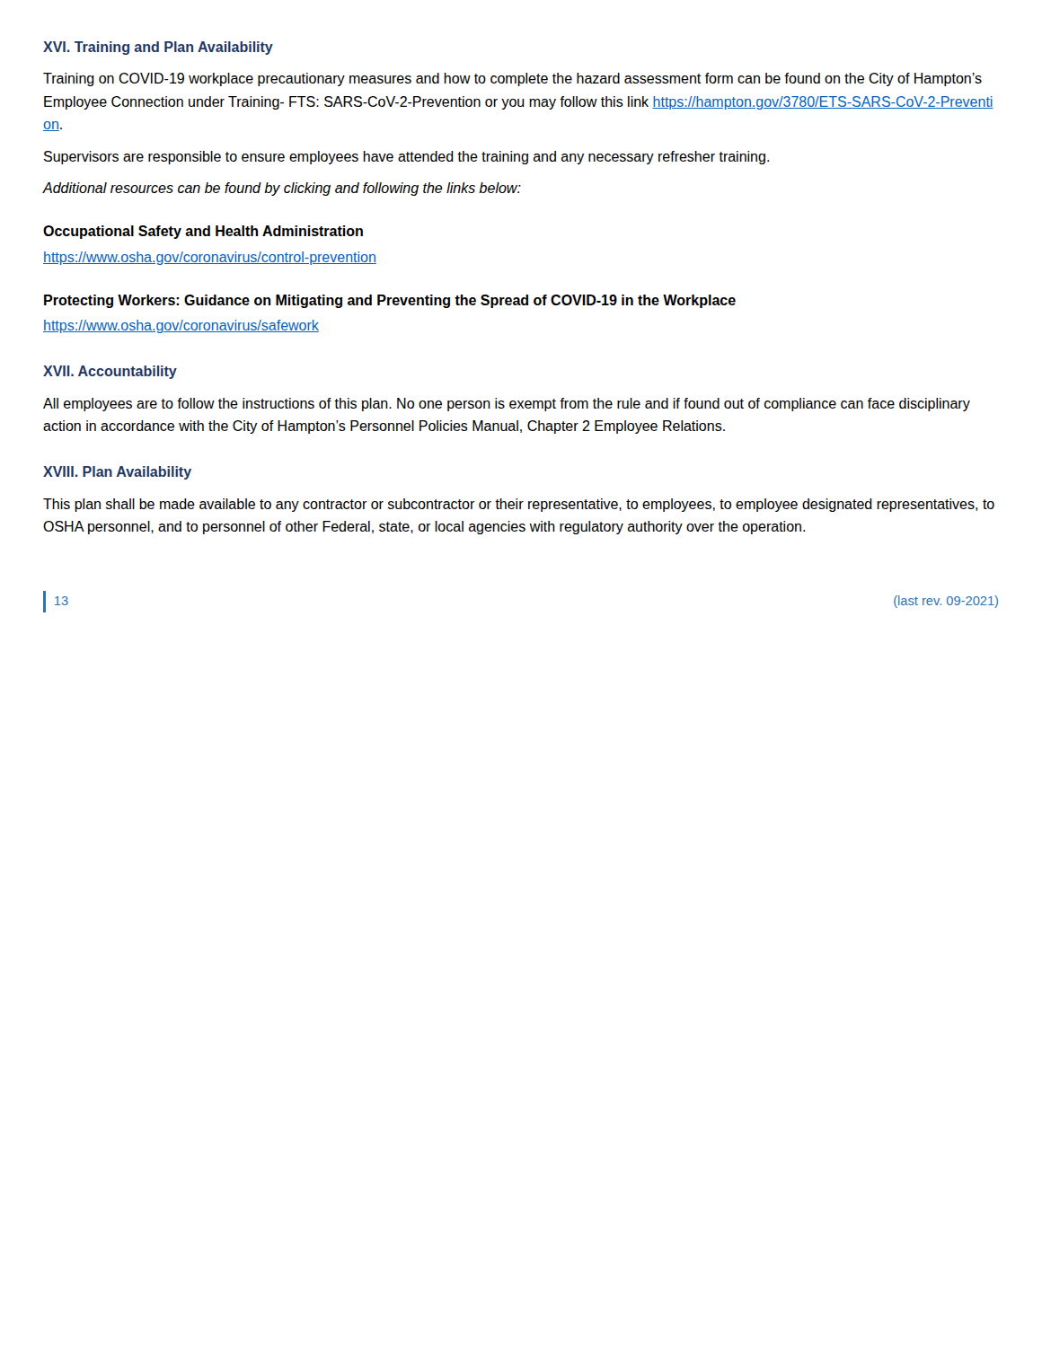XVI. Training and Plan Availability
Training on COVID-19 workplace precautionary measures and how to complete the hazard assessment form can be found on the City of Hampton’s Employee Connection under Training- FTS: SARS-CoV-2-Prevention or you may follow this link https://hampton.gov/3780/ETS-SARS-CoV-2-Prevention.
Supervisors are responsible to ensure employees have attended the training and any necessary refresher training.
Additional resources can be found by clicking and following the links below:
Occupational Safety and Health Administration
https://www.osha.gov/coronavirus/control-prevention
Protecting Workers: Guidance on Mitigating and Preventing the Spread of COVID-19 in the Workplace
https://www.osha.gov/coronavirus/safework
XVII. Accountability
All employees are to follow the instructions of this plan. No one person is exempt from the rule and if found out of compliance can face disciplinary action in accordance with the City of Hampton’s Personnel Policies Manual, Chapter 2 Employee Relations.
XVIII. Plan Availability
This plan shall be made available to any contractor or subcontractor or their representative, to employees, to employee designated representatives, to OSHA personnel, and to personnel of other Federal, state, or local agencies with regulatory authority over the operation.
13 (last rev. 09-2021)